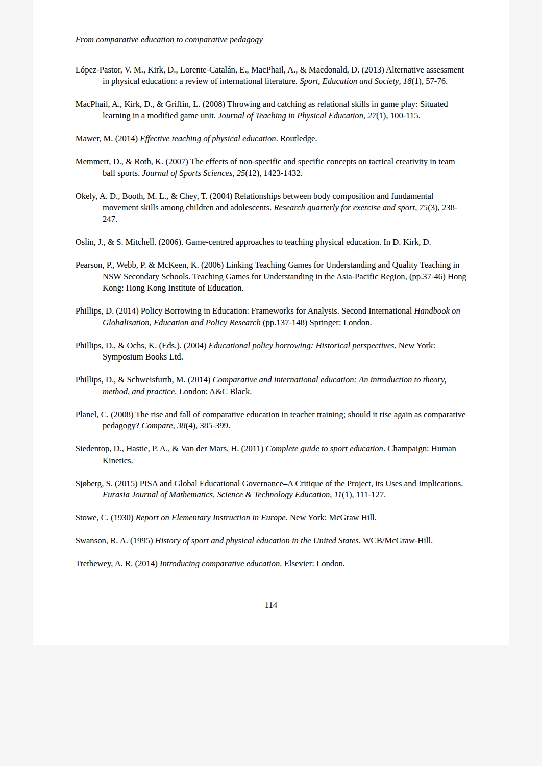From comparative education to comparative pedagogy
López-Pastor, V. M., Kirk, D., Lorente-Catalán, E., MacPhail, A., & Macdonald, D. (2013) Alternative assessment in physical education: a review of international literature. Sport, Education and Society, 18(1), 57-76.
MacPhail, A., Kirk, D., & Griffin, L. (2008) Throwing and catching as relational skills in game play: Situated learning in a modified game unit. Journal of Teaching in Physical Education, 27(1), 100-115.
Mawer, M. (2014) Effective teaching of physical education. Routledge.
Memmert, D., & Roth, K. (2007) The effects of non-specific and specific concepts on tactical creativity in team ball sports. Journal of Sports Sciences, 25(12), 1423-1432.
Okely, A. D., Booth, M. L., & Chey, T. (2004) Relationships between body composition and fundamental movement skills among children and adolescents. Research quarterly for exercise and sport, 75(3), 238-247.
Oslin, J., & S. Mitchell. (2006). Game-centred approaches to teaching physical education. In D. Kirk, D.
Pearson, P., Webb, P. & McKeen, K. (2006) Linking Teaching Games for Understanding and Quality Teaching in NSW Secondary Schools. Teaching Games for Understanding in the Asia-Pacific Region, (pp.37-46) Hong Kong: Hong Kong Institute of Education.
Phillips, D. (2014) Policy Borrowing in Education: Frameworks for Analysis. Second International Handbook on Globalisation, Education and Policy Research (pp.137-148) Springer: London.
Phillips, D., & Ochs, K. (Eds.). (2004) Educational policy borrowing: Historical perspectives. New York: Symposium Books Ltd.
Phillips, D., & Schweisfurth, M. (2014) Comparative and international education: An introduction to theory, method, and practice. London: A&C Black.
Planel, C. (2008) The rise and fall of comparative education in teacher training; should it rise again as comparative pedagogy? Compare, 38(4), 385-399.
Siedentop, D., Hastie, P. A., & Van der Mars, H. (2011) Complete guide to sport education. Champaign: Human Kinetics.
Sjøberg, S. (2015) PISA and Global Educational Governance–A Critique of the Project, its Uses and Implications. Eurasia Journal of Mathematics, Science & Technology Education, 11(1), 111-127.
Stowe, C. (1930) Report on Elementary Instruction in Europe. New York: McGraw Hill.
Swanson, R. A. (1995) History of sport and physical education in the United States. WCB/McGraw-Hill.
Trethewey, A. R. (2014) Introducing comparative education. Elsevier: London.
114